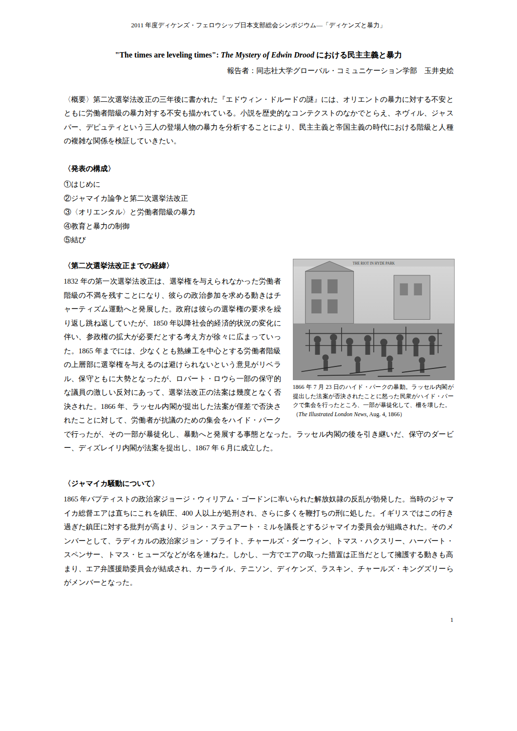2011 年度ディケンズ・フェロウシップ日本支部総会シンポジウム―「ディケンズと暴力」
"The times are leveling times": The Mystery of Edwin Drood における民主主義と暴力
報告者：同志社大学グローバル・コミュニケーション学部　玉井史絵
〈概要〉第二次選挙法改正の三年後に書かれた『エドウィン・ドルードの謎』には、オリエントの暴力に対する不安とともに労働者階級の暴力対する不安も描かれている。小説を歴史的なコンテクストのなかでとらえ、ネヴィル、ジャスパー、デピュティという三人の登場人物の暴力を分析することにより、民主主義と帝国主義の時代における階級と人種の複雑な関係を検証していきたい。
〈発表の構成〉
①はじめに
②ジャマイカ論争と第二次選挙法改正
③〈オリエンタル〉と労働者階級の暴力
④教育と暴力の制御
⑤結び
1866 年 7 月 23 日のハイド・パークの暴動。ラッセル内閣が提出した法案が否決されたことに怒った民衆がハイド・パークで集会を行ったところ、一部が暴徒化して、柵を壊した。
（The Illustrated London News, Aug. 4, 1866）
〈第二次選挙法改正までの経緯〉
1832 年の第一次選挙法改正は、選挙権を与えられなかった労働者階級の不満を残すことになり、彼らの政治参加を求める動きはチャーティズム運動へと発展した。政府は彼らの選挙権の要求を繰り返し跳ね返していたが、1850 年以降社会的経済的状況の変化に伴い、参政権の拡大が必要だとする考え方が徐々に広まっていった。1865 年までには、少なくとも熟練工を中心とする労働者階級の上層部に選挙権を与えるのは避けられないという意見がリベラル、保守ともに大勢となったが、ロバート・ロウら一部の保守的な議員の激しい反対にあって、選挙法改正の法案は幾度となく否決された。1866 年、ラッセル内閣が提出した法案が僅差で否決されたことに対して、労働者が抗議のための集会をハイド・パークで行ったが、その一部が暴徒化し、暴動へと発展する事態となった。ラッセル内閣の後を引き継いだ、保守のダービー、ディズレイリ内閣が法案を提出し、1867 年 6 月に成立した。
〈ジャマイカ騒動について〉
1865 年バプティストの政治家ジョージ・ウィリアム・ゴードンに率いられた解放奴隷の反乱が勃発した。当時のジャマイカ総督エアは直ちにこれを鎮圧、400 人以上が処刑され、さらに多くを鞭打ちの刑に処した。イギリスではこの行き過ぎた鎮圧に対する批判が高まり、ジョン・ステュアート・ミルを議長とするジャマイカ委員会が組織された。そのメンバーとして、ラディカルの政治家ジョン・ブライト、チャールズ・ダーウィン、トマス・ハクスリー、ハーバート・スペンサー、トマス・ヒューズなどが名を連ねた。しかし、一方でエアの取った措置は正当だとして擁護する動きも高まり、エア弁護援助委員会が結成され、カーライル、テニソン、ディケンズ、ラスキン、チャールズ・キングズリーらがメンバーとなった。
1